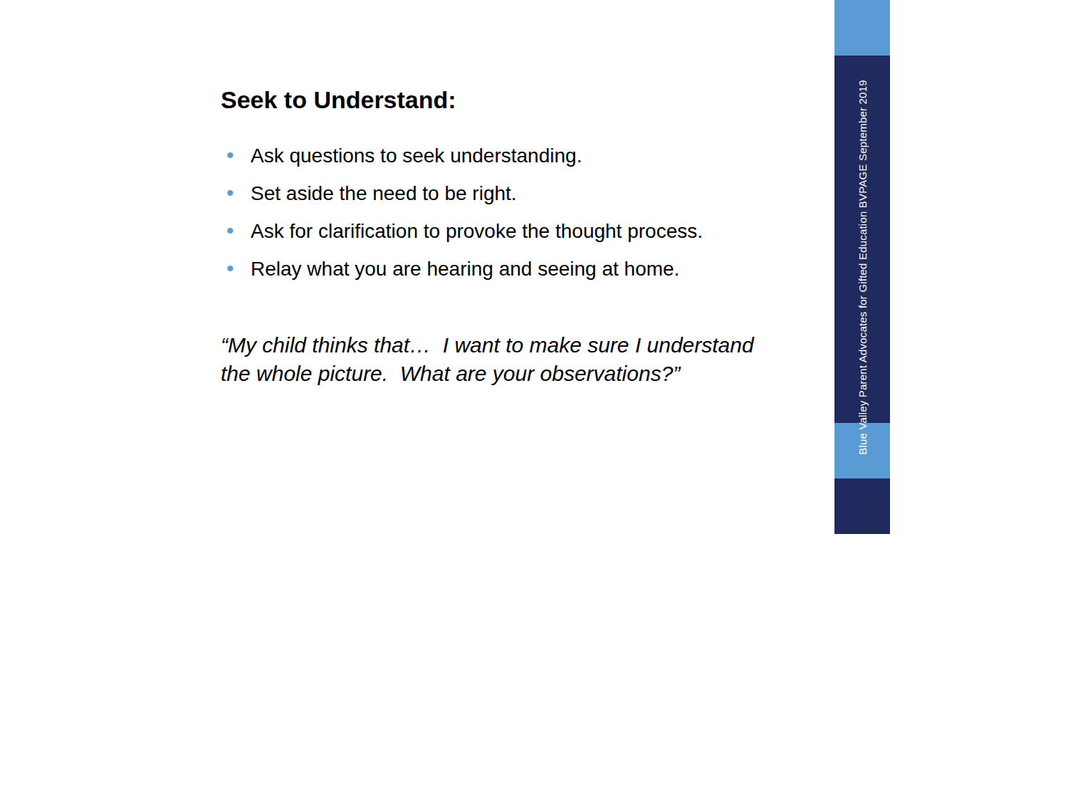Blue Valley Parent Advocates for Gifted Education BVPAGE September 2019
Seek to Understand:
Ask questions to seek understanding.
Set aside the need to be right.
Ask for clarification to provoke the thought process.
Relay what you are hearing and seeing at home.
“My child thinks that… I want to make sure I understand the whole picture. What are your observations?”